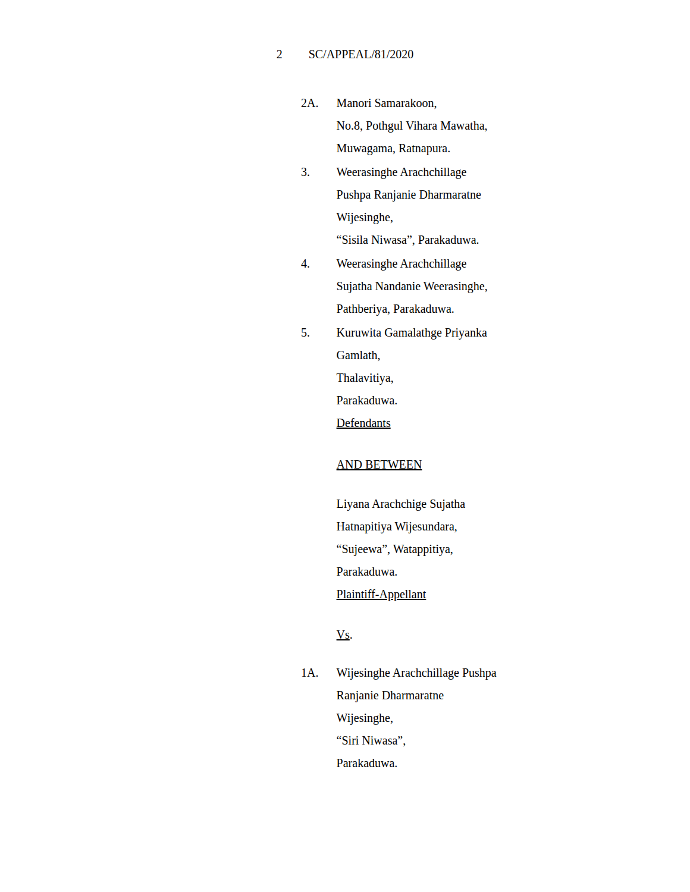2 SC/APPEAL/81/2020
2A. Manori Samarakoon, No.8, Pothgul Vihara Mawatha, Muwagama, Ratnapura.
3. Weerasinghe Arachchillage Pushpa Ranjanie Dharmaratne Wijesinghe, “Sisila Niwasa”, Parakaduwa.
4. Weerasinghe Arachchillage Sujatha Nandanie Weerasinghe, Pathberiya, Parakaduwa.
5. Kuruwita Gamalathge Priyanka Gamlath, Thalavitiya, Parakaduwa. Defendants
AND BETWEEN
Liyana Arachchige Sujatha Hatnapitiya Wijesundara, “Sujeewa”, Watappitiya, Parakaduwa. Plaintiff-Appellant
Vs.
1A. Wijesinghe Arachchillage Pushpa Ranjanie Dharmaratne Wijesinghe, “Siri Niwasa”, Parakaduwa.